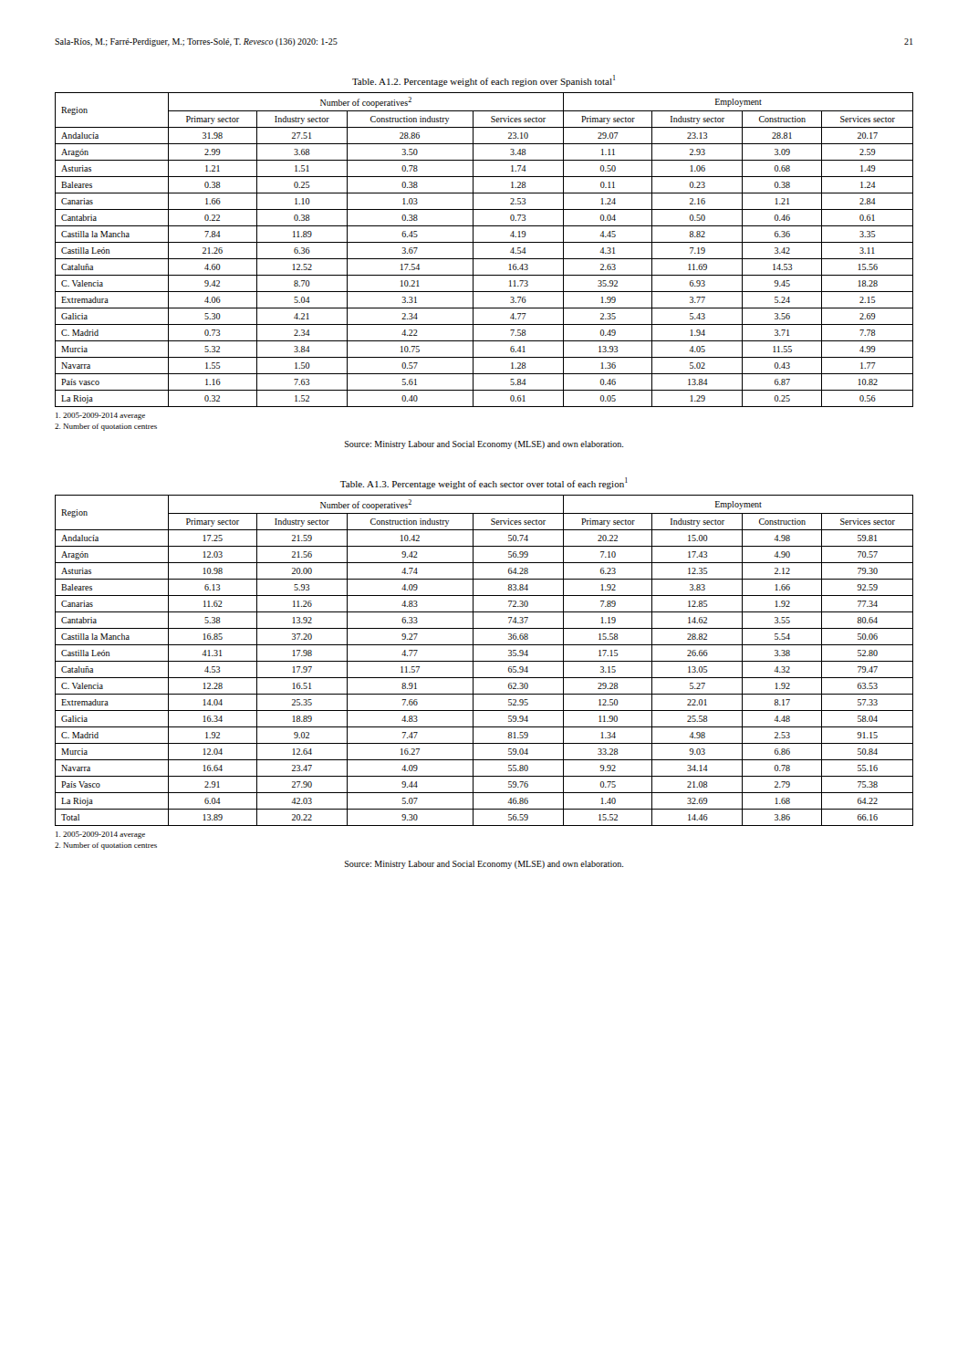Sala-Ríos, M.; Farré-Perdiguer, M.; Torres-Solé, T. Revesco (136) 2020: 1-25 21
Table. A1.2. Percentage weight of each region over Spanish total1
| Region | Number of cooperatives 2 | Employment |
| --- | --- | --- |
| Primary sector | Industry sector | Construction industry | Services sector | Primary sector | Industry sector | Construction | Services sector |
| Andalucía | 31.98 | 27.51 | 28.86 | 23.10 | 29.07 | 23.13 | 28.81 | 20.17 |
| Aragón | 2.99 | 3.68 | 3.50 | 3.48 | 1.11 | 2.93 | 3.09 | 2.59 |
| Asturias | 1.21 | 1.51 | 0.78 | 1.74 | 0.50 | 1.06 | 0.68 | 1.49 |
| Baleares | 0.38 | 0.25 | 0.38 | 1.28 | 0.11 | 0.23 | 0.38 | 1.24 |
| Canarias | 1.66 | 1.10 | 1.03 | 2.53 | 1.24 | 2.16 | 1.21 | 2.84 |
| Cantabria | 0.22 | 0.38 | 0.38 | 0.73 | 0.04 | 0.50 | 0.46 | 0.61 |
| Castilla la Mancha | 7.84 | 11.89 | 6.45 | 4.19 | 4.45 | 8.82 | 6.36 | 3.35 |
| Castilla León | 21.26 | 6.36 | 3.67 | 4.54 | 4.31 | 7.19 | 3.42 | 3.11 |
| Cataluña | 4.60 | 12.52 | 17.54 | 16.43 | 2.63 | 11.69 | 14.53 | 15.56 |
| C. Valencia | 9.42 | 8.70 | 10.21 | 11.73 | 35.92 | 6.93 | 9.45 | 18.28 |
| Extremadura | 4.06 | 5.04 | 3.31 | 3.76 | 1.99 | 3.77 | 5.24 | 2.15 |
| Galicia | 5.30 | 4.21 | 2.34 | 4.77 | 2.35 | 5.43 | 3.56 | 2.69 |
| C. Madrid | 0.73 | 2.34 | 4.22 | 7.58 | 0.49 | 1.94 | 3.71 | 7.78 |
| Murcia | 5.32 | 3.84 | 10.75 | 6.41 | 13.93 | 4.05 | 11.55 | 4.99 |
| Navarra | 1.55 | 1.50 | 0.57 | 1.28 | 1.36 | 5.02 | 0.43 | 1.77 |
| País vasco | 1.16 | 7.63 | 5.61 | 5.84 | 0.46 | 13.84 | 6.87 | 10.82 |
| La Rioja | 0.32 | 1.52 | 0.40 | 0.61 | 0.05 | 1.29 | 0.25 | 0.56 |
1. 2005-2009-2014 average
2. Number of quotation centres
Source: Ministry Labour and Social Economy (MLSE) and own elaboration.
Table. A1.3. Percentage weight of each sector over total of each region1
| Region | Number of cooperatives 2 | Employment |
| --- | --- | --- |
| Primary sector | Industry sector | Construction industry | Services sector | Primary sector | Industry sector | Construction | Services sector |
| Andalucía | 17.25 | 21.59 | 10.42 | 50.74 | 20.22 | 15.00 | 4.98 | 59.81 |
| Aragón | 12.03 | 21.56 | 9.42 | 56.99 | 7.10 | 17.43 | 4.90 | 70.57 |
| Asturias | 10.98 | 20.00 | 4.74 | 64.28 | 6.23 | 12.35 | 2.12 | 79.30 |
| Baleares | 6.13 | 5.93 | 4.09 | 83.84 | 1.92 | 3.83 | 1.66 | 92.59 |
| Canarias | 11.62 | 11.26 | 4.83 | 72.30 | 7.89 | 12.85 | 1.92 | 77.34 |
| Cantabria | 5.38 | 13.92 | 6.33 | 74.37 | 1.19 | 14.62 | 3.55 | 80.64 |
| Castilla la Mancha | 16.85 | 37.20 | 9.27 | 36.68 | 15.58 | 28.82 | 5.54 | 50.06 |
| Castilla León | 41.31 | 17.98 | 4.77 | 35.94 | 17.15 | 26.66 | 3.38 | 52.80 |
| Cataluña | 4.53 | 17.97 | 11.57 | 65.94 | 3.15 | 13.05 | 4.32 | 79.47 |
| C. Valencia | 12.28 | 16.51 | 8.91 | 62.30 | 29.28 | 5.27 | 1.92 | 63.53 |
| Extremadura | 14.04 | 25.35 | 7.66 | 52.95 | 12.50 | 22.01 | 8.17 | 57.33 |
| Galicia | 16.34 | 18.89 | 4.83 | 59.94 | 11.90 | 25.58 | 4.48 | 58.04 |
| C. Madrid | 1.92 | 9.02 | 7.47 | 81.59 | 1.34 | 4.98 | 2.53 | 91.15 |
| Murcia | 12.04 | 12.64 | 16.27 | 59.04 | 33.28 | 9.03 | 6.86 | 50.84 |
| Navarra | 16.64 | 23.47 | 4.09 | 55.80 | 9.92 | 34.14 | 0.78 | 55.16 |
| País Vasco | 2.91 | 27.90 | 9.44 | 59.76 | 0.75 | 21.08 | 2.79 | 75.38 |
| La Rioja | 6.04 | 42.03 | 5.07 | 46.86 | 1.40 | 32.69 | 1.68 | 64.22 |
| Total | 13.89 | 20.22 | 9.30 | 56.59 | 15.52 | 14.46 | 3.86 | 66.16 |
1. 2005-2009-2014 average
2. Number of quotation centres
Source: Ministry Labour and Social Economy (MLSE) and own elaboration.